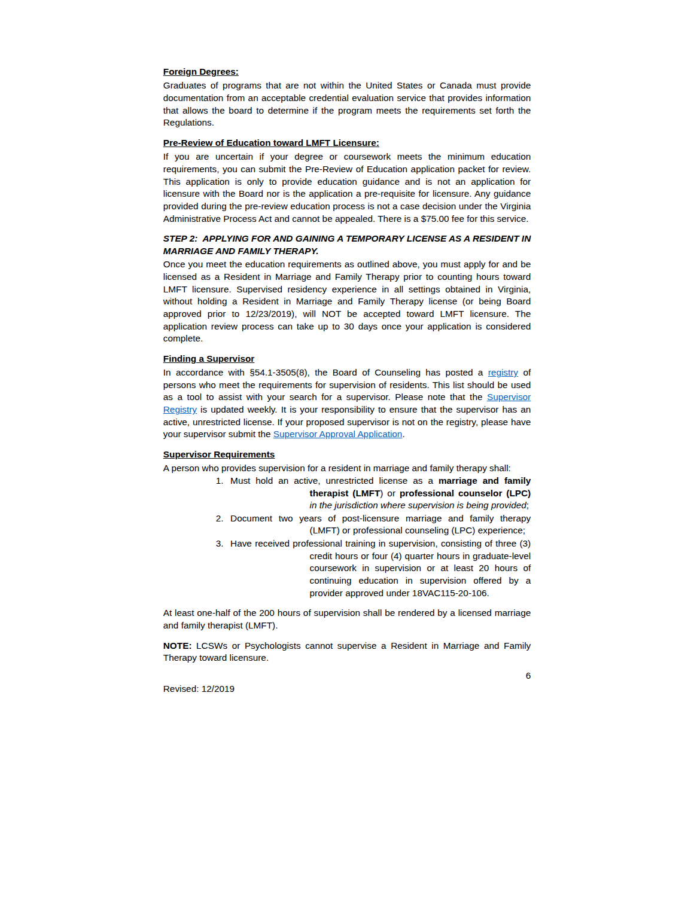Foreign Degrees:
Graduates of programs that are not within the United States or Canada must provide documentation from an acceptable credential evaluation service that provides information that allows the board to determine if the program meets the requirements set forth the Regulations.
Pre-Review of Education toward LMFT Licensure:
If you are uncertain if your degree or coursework meets the minimum education requirements, you can submit the Pre-Review of Education application packet for review. This application is only to provide education guidance and is not an application for licensure with the Board nor is the application a pre-requisite for licensure. Any guidance provided during the pre-review education process is not a case decision under the Virginia Administrative Process Act and cannot be appealed. There is a $75.00 fee for this service.
STEP 2: APPLYING FOR AND GAINING A TEMPORARY LICENSE AS A RESIDENT IN MARRIAGE AND FAMILY THERAPY.
Once you meet the education requirements as outlined above, you must apply for and be licensed as a Resident in Marriage and Family Therapy prior to counting hours toward LMFT licensure. Supervised residency experience in all settings obtained in Virginia, without holding a Resident in Marriage and Family Therapy license (or being Board approved prior to 12/23/2019), will NOT be accepted toward LMFT licensure. The application review process can take up to 30 days once your application is considered complete.
Finding a Supervisor
In accordance with §54.1-3505(8), the Board of Counseling has posted a registry of persons who meet the requirements for supervision of residents. This list should be used as a tool to assist with your search for a supervisor. Please note that the Supervisor Registry is updated weekly. It is your responsibility to ensure that the supervisor has an active, unrestricted license. If your proposed supervisor is not on the registry, please have your supervisor submit the Supervisor Approval Application.
Supervisor Requirements
A person who provides supervision for a resident in marriage and family therapy shall:
Must hold an active, unrestricted license as a marriage and family therapist (LMFT) or professional counselor (LPC) in the jurisdiction where supervision is being provided;
Document two years of post-licensure marriage and family therapy (LMFT) or professional counseling (LPC) experience;
Have received professional training in supervision, consisting of three (3) credit hours or four (4) quarter hours in graduate-level coursework in supervision or at least 20 hours of continuing education in supervision offered by a provider approved under 18VAC115-20-106.
At least one-half of the 200 hours of supervision shall be rendered by a licensed marriage and family therapist (LMFT).
NOTE: LCSWs or Psychologists cannot supervise a Resident in Marriage and Family Therapy toward licensure.
6
Revised: 12/2019